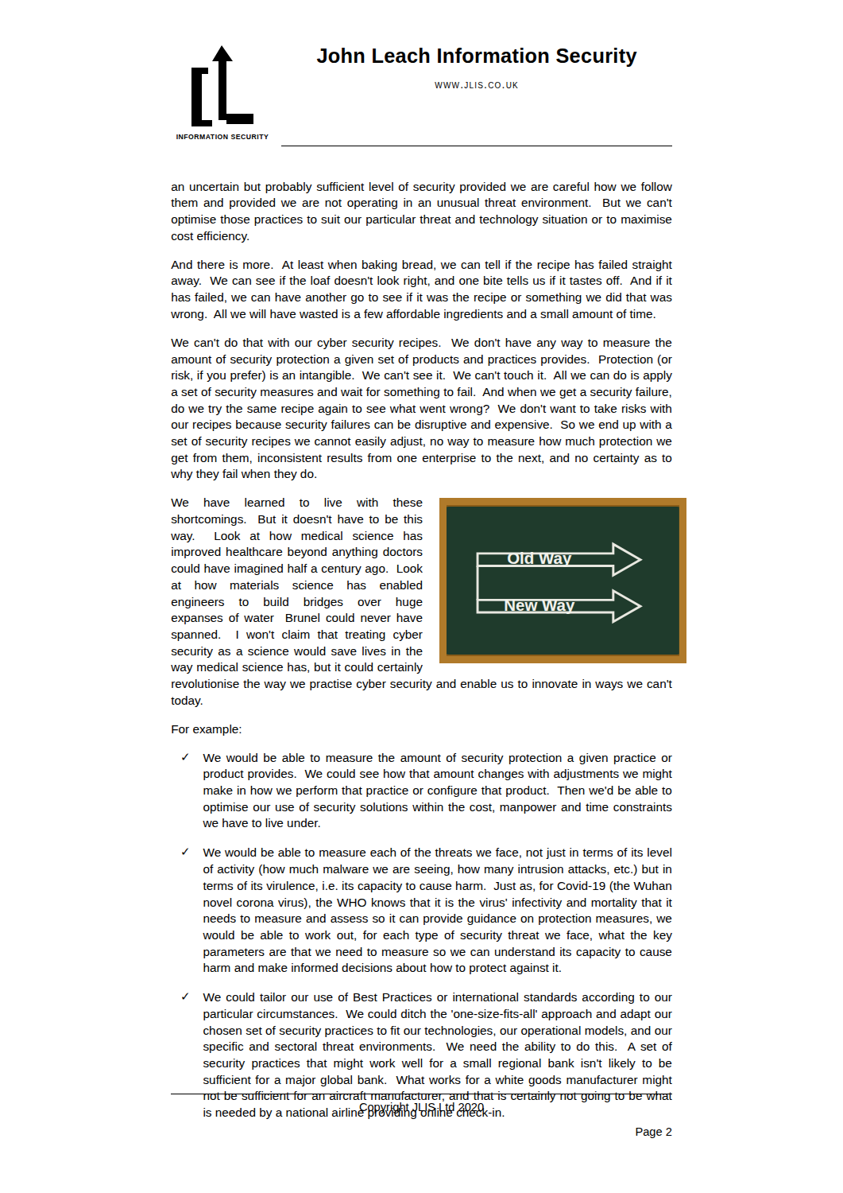INFORMATION SECURITY
John Leach Information Security
www.jlis.co.uk
an uncertain but probably sufficient level of security provided we are careful how we follow them and provided we are not operating in an unusual threat environment. But we can't optimise those practices to suit our particular threat and technology situation or to maximise cost efficiency.
And there is more. At least when baking bread, we can tell if the recipe has failed straight away. We can see if the loaf doesn't look right, and one bite tells us if it tastes off. And if it has failed, we can have another go to see if it was the recipe or something we did that was wrong. All we will have wasted is a few affordable ingredients and a small amount of time.
We can't do that with our cyber security recipes. We don't have any way to measure the amount of security protection a given set of products and practices provides. Protection (or risk, if you prefer) is an intangible. We can't see it. We can't touch it. All we can do is apply a set of security measures and wait for something to fail. And when we get a security failure, do we try the same recipe again to see what went wrong? We don't want to take risks with our recipes because security failures can be disruptive and expensive. So we end up with a set of security recipes we cannot easily adjust, no way to measure how much protection we get from them, inconsistent results from one enterprise to the next, and no certainty as to why they fail when they do.
Old Way New Way
We have learned to live with these shortcomings. But it doesn't have to be this way. Look at how medical science has improved healthcare beyond anything doctors could have imagined half a century ago. Look at how materials science has enabled engineers to build bridges over huge expanses of water Brunel could never have spanned. I won't claim that treating cyber security as a science would save lives in the way medical science has, but it could certainly revolutionise the way we practise cyber security and enable us to innovate in ways we can't today.
For example:
We would be able to measure the amount of security protection a given practice or product provides. We could see how that amount changes with adjustments we might make in how we perform that practice or configure that product. Then we'd be able to optimise our use of security solutions within the cost, manpower and time constraints we have to live under.
We would be able to measure each of the threats we face, not just in terms of its level of activity (how much malware we are seeing, how many intrusion attacks, etc.) but in terms of its virulence, i.e. its capacity to cause harm. Just as, for Covid-19 (the Wuhan novel corona virus), the WHO knows that it is the virus' infectivity and mortality that it needs to measure and assess so it can provide guidance on protection measures, we would be able to work out, for each type of security threat we face, what the key parameters are that we need to measure so we can understand its capacity to cause harm and make informed decisions about how to protect against it.
We could tailor our use of Best Practices or international standards according to our particular circumstances. We could ditch the 'one-size-fits-all' approach and adapt our chosen set of security practices to fit our technologies, our operational models, and our specific and sectoral threat environments. We need the ability to do this. A set of security practices that might work well for a small regional bank isn't likely to be sufficient for a major global bank. What works for a white goods manufacturer might not be sufficient for an aircraft manufacturer, and that is certainly not going to be what is needed by a national airline providing online check-in.
Copyright JLIS Ltd 2020
Page 2